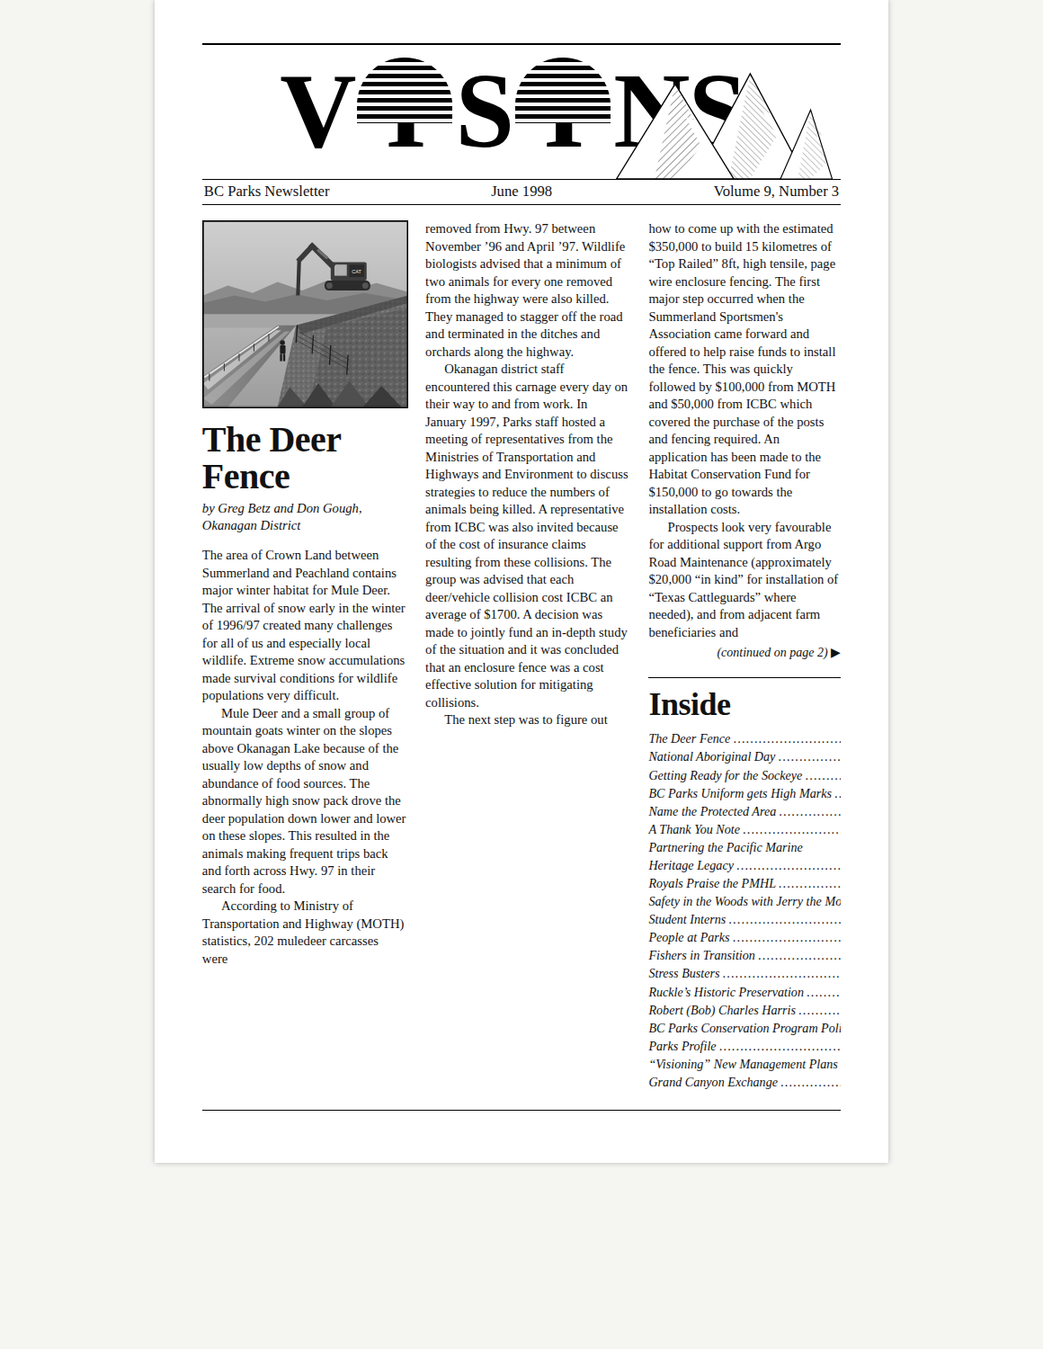VISINS
BC Parks Newsletter June 1998 Volume 9, Number 3
CAT
The Deer Fence
by Greg Betz and Don Gough,
Okanagan District
The area of Crown Land between Summerland and Peachland contains major winter habitat for Mule Deer. The arrival of snow early in the winter of 1996/97 created many challenges for all of us and especially local wildlife. Extreme snow accumulations made survival conditions for wildlife populations very difficult.
Mule Deer and a small group of mountain goats winter on the slopes above Okanagan Lake because of the usually low depths of snow and abundance of food sources. The abnormally high snow pack drove the deer population down lower and lower on these slopes. This resulted in the animals making frequent trips back and forth across Hwy. 97 in their search for food.
According to Ministry of Transportation and Highway (MOTH) statistics, 202 muledeer carcasses were
removed from Hwy. 97 between November ’96 and April ’97. Wildlife biologists advised that a minimum of two animals for every one removed from the highway were also killed. They managed to stagger off the road and terminated in the ditches and orchards along the highway.
Okanagan district staff encountered this carnage every day on their way to and from work. In January 1997, Parks staff hosted a meeting of representatives from the Ministries of Transportation and Highways and Environment to discuss strategies to reduce the numbers of animals being killed. A representative from ICBC was also invited because of the cost of insurance claims resulting from these collisions. The group was advised that each deer/vehicle collision cost ICBC an average of $1700. A decision was made to jointly fund an in-depth study of the situation and it was concluded that an enclosure fence was a cost effective solution for mitigating collisions.
The next step was to figure out
how to come up with the estimated $350,000 to build 15 kilometres of “Top Railed” 8ft, high tensile, page wire enclosure fencing. The first major step occurred when the Summerland Sportsmen's Association came forward and offered to help raise funds to install the fence. This was quickly followed by $100,000 from MOTH and $50,000 from ICBC which covered the purchase of the posts and fencing required. An application has been made to the Habitat Conservation Fund for $150,000 to go towards the installation costs.
Prospects look very favourable for additional support from Argo Road Maintenance (approximately $20,000 “in kind” for installation of “Texas Cattleguards” where needed), and from adjacent farm beneficiaries and
(continued on page 2) ▶
Inside
The Deer Fence ……………………………1
National Aboriginal Day ………………2
Getting Ready for the Sockeye …………3
BC Parks Uniform gets High Marks …4
Name the Protected Area ………………4
A Thank You Note ………………………4
Partnering the Pacific Marine
Heritage Legacy …………………………5
Royals Praise the PMHL ………………5
Safety in the Woods with Jerry the Moose …5
Student Interns …………………………6
People at Parks …………………………6
Fishers in Transition ……………………7
Stress Busters …………………………7
Ruckle’s Historic Preservation …………8
Robert (Bob) Charles Harris ……………8
BC Parks Conservation Program Policies …9
Parks Profile …………………………10
“Visioning” New Management Plans …11
Grand Canyon Exchange ……………11